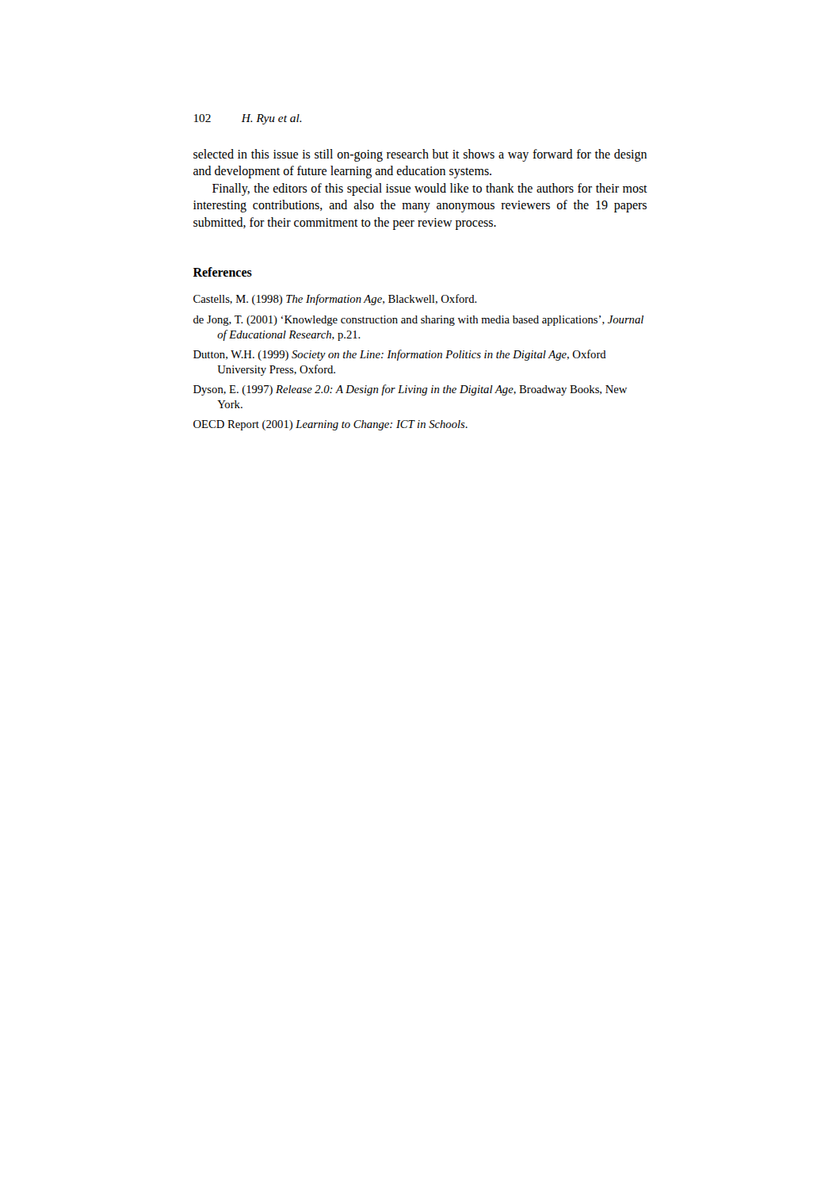102 H. Ryu et al.
selected in this issue is still on-going research but it shows a way forward for the design and development of future learning and education systems.
Finally, the editors of this special issue would like to thank the authors for their most interesting contributions, and also the many anonymous reviewers of the 19 papers submitted, for their commitment to the peer review process.
References
Castells, M. (1998) The Information Age, Blackwell, Oxford.
de Jong, T. (2001) ‘Knowledge construction and sharing with media based applications’, Journal of Educational Research, p.21.
Dutton, W.H. (1999) Society on the Line: Information Politics in the Digital Age, Oxford University Press, Oxford.
Dyson, E. (1997) Release 2.0: A Design for Living in the Digital Age, Broadway Books, New York.
OECD Report (2001) Learning to Change: ICT in Schools.